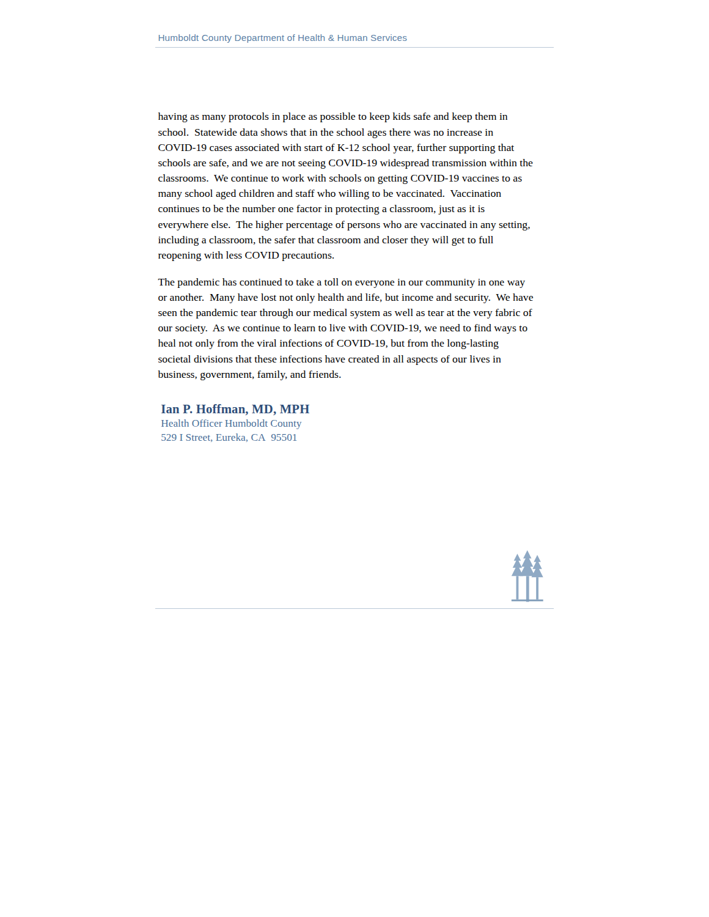Humboldt County Department of Health & Human Services
having as many protocols in place as possible to keep kids safe and keep them in school. Statewide data shows that in the school ages there was no increase in COVID-19 cases associated with start of K-12 school year, further supporting that schools are safe, and we are not seeing COVID-19 widespread transmission within the classrooms. We continue to work with schools on getting COVID-19 vaccines to as many school aged children and staff who willing to be vaccinated. Vaccination continues to be the number one factor in protecting a classroom, just as it is everywhere else. The higher percentage of persons who are vaccinated in any setting, including a classroom, the safer that classroom and closer they will get to full reopening with less COVID precautions.
The pandemic has continued to take a toll on everyone in our community in one way or another. Many have lost not only health and life, but income and security. We have seen the pandemic tear through our medical system as well as tear at the very fabric of our society. As we continue to learn to live with COVID-19, we need to find ways to heal not only from the viral infections of COVID-19, but from the long-lasting societal divisions that these infections have created in all aspects of our lives in business, government, family, and friends.
Ian P. Hoffman, MD, MPH
Health Officer Humboldt County
529 I Street, Eureka, CA 95501